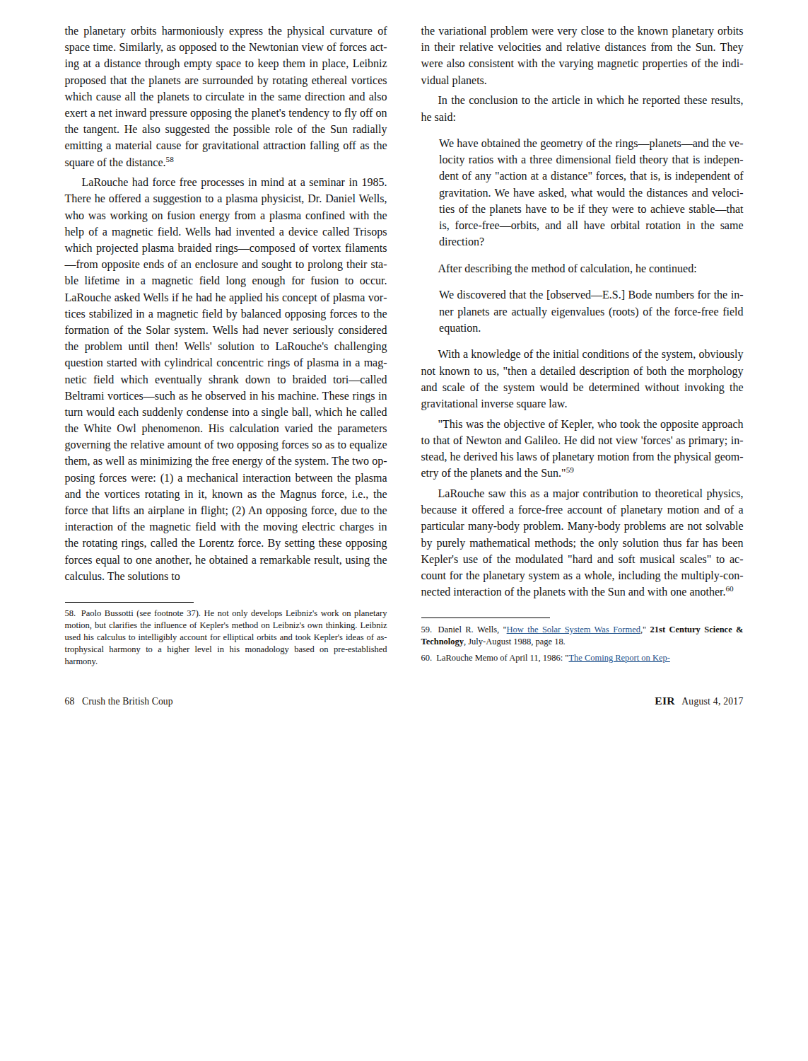the planetary orbits harmoniously express the physical curvature of space time. Similarly, as opposed to the Newtonian view of forces acting at a distance through empty space to keep them in place, Leibniz proposed that the planets are surrounded by rotating ethereal vortices which cause all the planets to circulate in the same direction and also exert a net inward pressure opposing the planet's tendency to fly off on the tangent. He also suggested the possible role of the Sun radially emitting a material cause for gravitational attraction falling off as the square of the distance.58
LaRouche had force free processes in mind at a seminar in 1985. There he offered a suggestion to a plasma physicist, Dr. Daniel Wells, who was working on fusion energy from a plasma confined with the help of a magnetic field. Wells had invented a device called Trisops which projected plasma braided rings—composed of vortex filaments—from opposite ends of an enclosure and sought to prolong their stable lifetime in a magnetic field long enough for fusion to occur. LaRouche asked Wells if he had he applied his concept of plasma vortices stabilized in a magnetic field by balanced opposing forces to the formation of the Solar system. Wells had never seriously considered the problem until then! Wells' solution to LaRouche's challenging question started with cylindrical concentric rings of plasma in a magnetic field which eventually shrank down to braided tori—called Beltrami vortices—such as he observed in his machine. These rings in turn would each suddenly condense into a single ball, which he called the White Owl phenomenon. His calculation varied the parameters governing the relative amount of two opposing forces so as to equalize them, as well as minimizing the free energy of the system. The two opposing forces were: (1) a mechanical interaction between the plasma and the vortices rotating in it, known as the Magnus force, i.e., the force that lifts an airplane in flight; (2) An opposing force, due to the interaction of the magnetic field with the moving electric charges in the rotating rings, called the Lorentz force. By setting these opposing forces equal to one another, he obtained a remarkable result, using the calculus. The solutions to
58. Paolo Bussotti (see footnote 37). He not only develops Leibniz's work on planetary motion, but clarifies the influence of Kepler's method on Leibniz's own thinking. Leibniz used his calculus to intelligibly account for elliptical orbits and took Kepler's ideas of astrophysical harmony to a higher level in his monadology based on pre-established harmony.
the variational problem were very close to the known planetary orbits in their relative velocities and relative distances from the Sun. They were also consistent with the varying magnetic properties of the individual planets.
In the conclusion to the article in which he reported these results, he said:
We have obtained the geometry of the rings—planets—and the velocity ratios with a three dimensional field theory that is independent of any "action at a distance" forces, that is, is independent of gravitation. We have asked, what would the distances and velocities of the planets have to be if they were to achieve stable—that is, force-free—orbits, and all have orbital rotation in the same direction?
After describing the method of calculation, he continued:
We discovered that the [observed—E.S.] Bode numbers for the inner planets are actually eigenvalues (roots) of the force-free field equation.
With a knowledge of the initial conditions of the system, obviously not known to us, "then a detailed description of both the morphology and scale of the system would be determined without invoking the gravitational inverse square law.
"This was the objective of Kepler, who took the opposite approach to that of Newton and Galileo. He did not view 'forces' as primary; instead, he derived his laws of planetary motion from the physical geometry of the planets and the Sun."59
LaRouche saw this as a major contribution to theoretical physics, because it offered a force-free account of planetary motion and of a particular many-body problem. Many-body problems are not solvable by purely mathematical methods; the only solution thus far has been Kepler's use of the modulated "hard and soft musical scales" to account for the planetary system as a whole, including the multiply-connected interaction of the planets with the Sun and with one another.60
59. Daniel R. Wells, "How the Solar System Was Formed," 21st Century Science & Technology, July-August 1988, page 18.
60. LaRouche Memo of April 11, 1986: "The Coming Report on Kep-
68 Crush the British Coup
EIRAugust 4, 2017